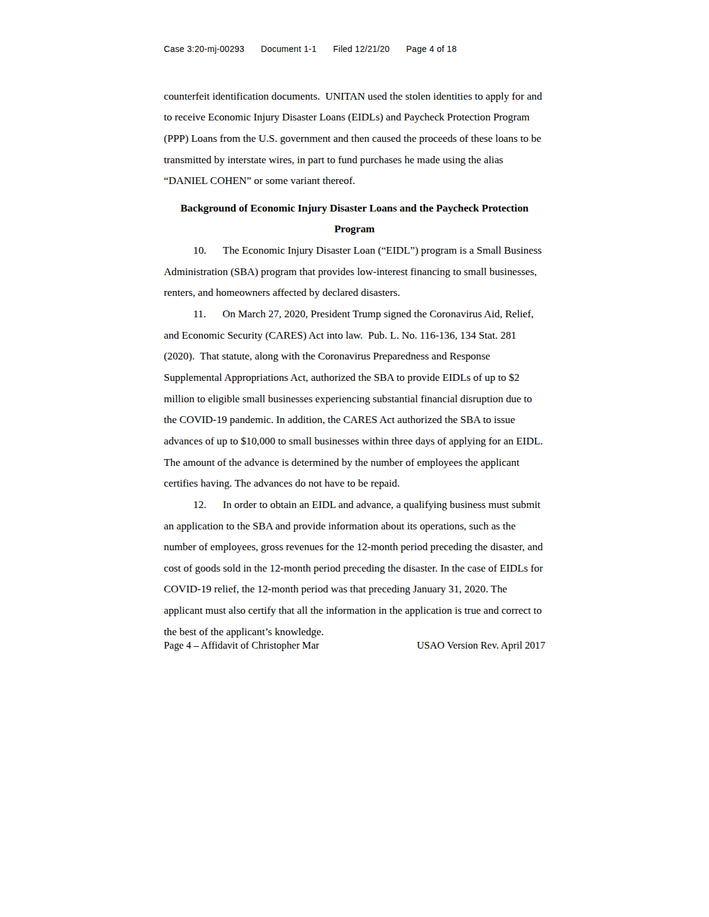Case 3:20-mj-00293 Document 1-1 Filed 12/21/20 Page 4 of 18
counterfeit identification documents. UNITAN used the stolen identities to apply for and to receive Economic Injury Disaster Loans (EIDLs) and Paycheck Protection Program (PPP) Loans from the U.S. government and then caused the proceeds of these loans to be transmitted by interstate wires, in part to fund purchases he made using the alias “DANIEL COHEN” or some variant thereof.
Background of Economic Injury Disaster Loans and the Paycheck Protection Program
10. The Economic Injury Disaster Loan (“EIDL”) program is a Small Business Administration (SBA) program that provides low-interest financing to small businesses, renters, and homeowners affected by declared disasters.
11. On March 27, 2020, President Trump signed the Coronavirus Aid, Relief, and Economic Security (CARES) Act into law. Pub. L. No. 116-136, 134 Stat. 281 (2020). That statute, along with the Coronavirus Preparedness and Response Supplemental Appropriations Act, authorized the SBA to provide EIDLs of up to $2 million to eligible small businesses experiencing substantial financial disruption due to the COVID-19 pandemic. In addition, the CARES Act authorized the SBA to issue advances of up to $10,000 to small businesses within three days of applying for an EIDL. The amount of the advance is determined by the number of employees the applicant certifies having. The advances do not have to be repaid.
12. In order to obtain an EIDL and advance, a qualifying business must submit an application to the SBA and provide information about its operations, such as the number of employees, gross revenues for the 12-month period preceding the disaster, and cost of goods sold in the 12-month period preceding the disaster. In the case of EIDLs for COVID-19 relief, the 12-month period was that preceding January 31, 2020. The applicant must also certify that all the information in the application is true and correct to the best of the applicant’s knowledge.
Page 4 – Affidavit of Christopher Mar
USAO Version Rev. April 2017